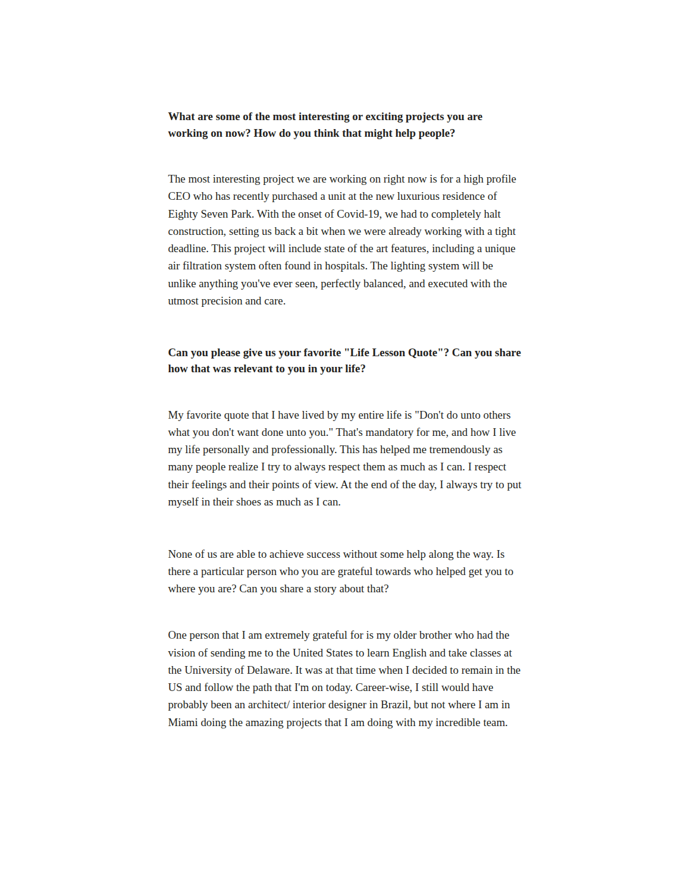What are some of the most interesting or exciting projects you are working on now? How do you think that might help people?
The most interesting project we are working on right now is for a high profile CEO who has recently purchased a unit at the new luxurious residence of Eighty Seven Park. With the onset of Covid-19, we had to completely halt construction, setting us back a bit when we were already working with a tight deadline. This project will include state of the art features, including a unique air filtration system often found in hospitals. The lighting system will be unlike anything you've ever seen, perfectly balanced, and executed with the utmost precision and care.
Can you please give us your favorite "Life Lesson Quote"? Can you share how that was relevant to you in your life?
My favorite quote that I have lived by my entire life is "Don't do unto others what you don't want done unto you." That's mandatory for me, and how I live my life personally and professionally. This has helped me tremendously as many people realize I try to always respect them as much as I can. I respect their feelings and their points of view. At the end of the day, I always try to put myself in their shoes as much as I can.
None of us are able to achieve success without some help along the way. Is there a particular person who you are grateful towards who helped get you to where you are? Can you share a story about that?
One person that I am extremely grateful for is my older brother who had the vision of sending me to the United States to learn English and take classes at the University of Delaware. It was at that time when I decided to remain in the US and follow the path that I'm on today. Career-wise, I still would have probably been an architect/ interior designer in Brazil, but not where I am in Miami doing the amazing projects that I am doing with my incredible team.